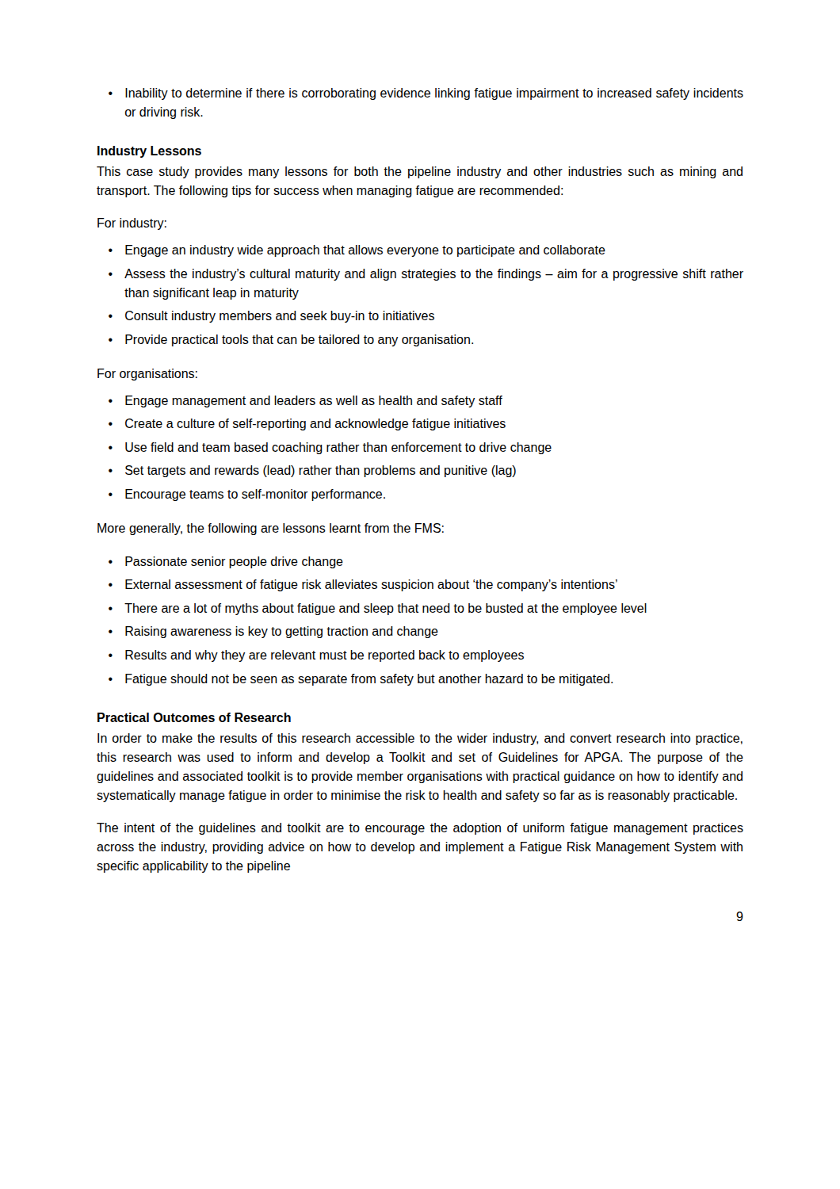Inability to determine if there is corroborating evidence linking fatigue impairment to increased safety incidents or driving risk.
Industry Lessons
This case study provides many lessons for both the pipeline industry and other industries such as mining and transport. The following tips for success when managing fatigue are recommended:
For industry:
Engage an industry wide approach that allows everyone to participate and collaborate
Assess the industry’s cultural maturity and align strategies to the findings – aim for a progressive shift rather than significant leap in maturity
Consult industry members and seek buy-in to initiatives
Provide practical tools that can be tailored to any organisation.
For organisations:
Engage management and leaders as well as health and safety staff
Create a culture of self-reporting and acknowledge fatigue initiatives
Use field and team based coaching rather than enforcement to drive change
Set targets and rewards (lead) rather than problems and punitive (lag)
Encourage teams to self-monitor performance.
More generally, the following are lessons learnt from the FMS:
Passionate senior people drive change
External assessment of fatigue risk alleviates suspicion about ‘the company’s intentions’
There are a lot of myths about fatigue and sleep that need to be busted at the employee level
Raising awareness is key to getting traction and change
Results and why they are relevant must be reported back to employees
Fatigue should not be seen as separate from safety but another hazard to be mitigated.
Practical Outcomes of Research
In order to make the results of this research accessible to the wider industry, and convert research into practice, this research was used to inform and develop a Toolkit and set of Guidelines for APGA. The purpose of the guidelines and associated toolkit is to provide member organisations with practical guidance on how to identify and systematically manage fatigue in order to minimise the risk to health and safety so far as is reasonably practicable.
The intent of the guidelines and toolkit are to encourage the adoption of uniform fatigue management practices across the industry, providing advice on how to develop and implement a Fatigue Risk Management System with specific applicability to the pipeline
9